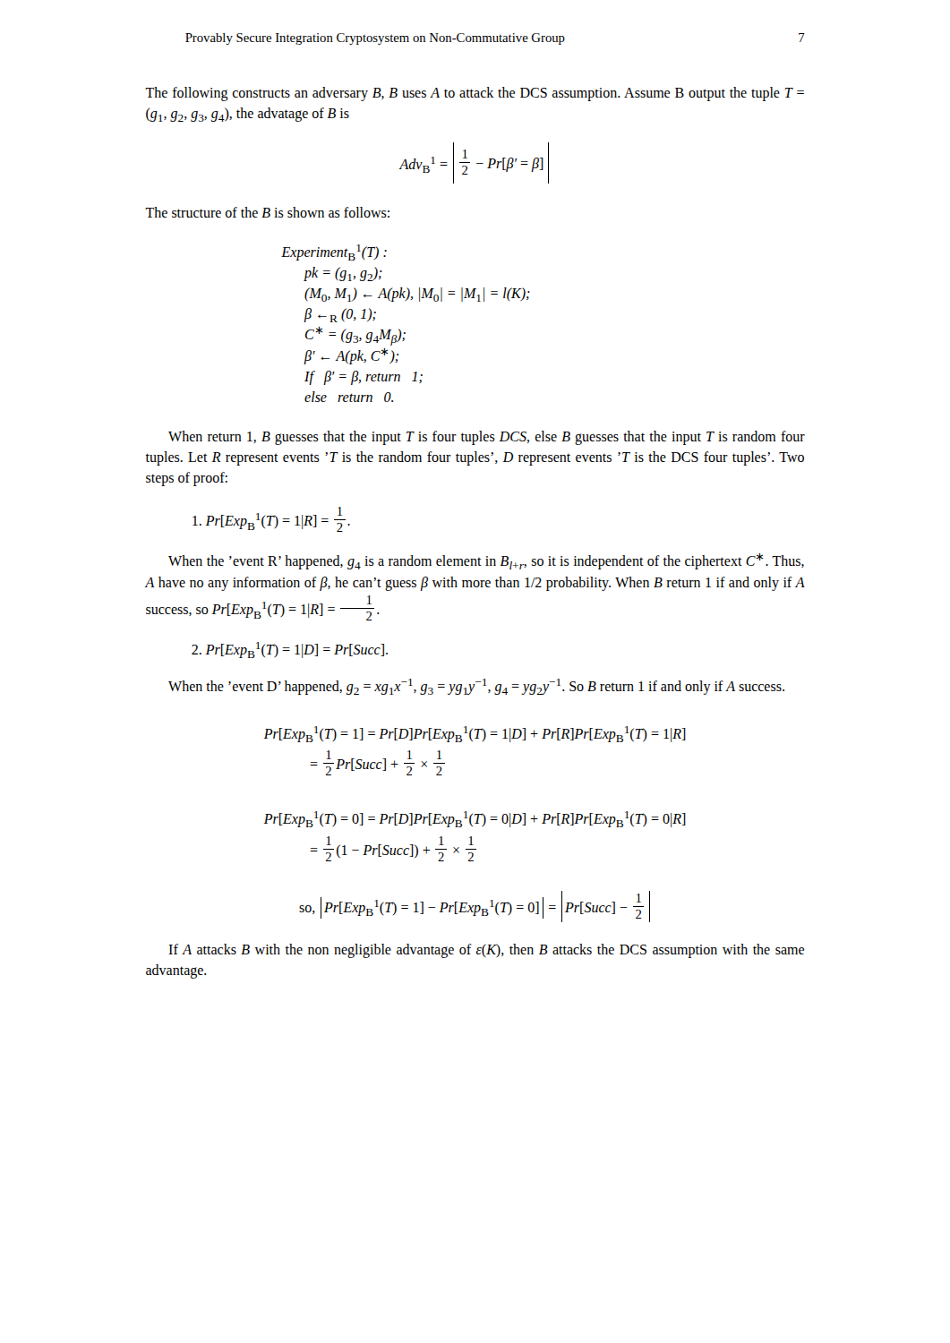Provably Secure Integration Cryptosystem on Non-Commutative Group 7
The following constructs an adversary B, B uses A to attack the DCS assumption. Assume B output the tuple T = (g1, g2, g3, g4), the advatage of B is
AdvB1 = 12 − Pr[β′ = β]
The structure of the B is shown as follows:
ExperimentB1(T) :
pk = (g1, g2);
(M0, M1) ← A(pk), |M0| = |M1| = l(K);
β ←R (0, 1);
C∗ = (g3, g4Mβ);
β′ ← A(pk, C∗);
If β′ = β, return 1;
else return 0.
When return 1, B guesses that the input T is four tuples DCS, else B guesses that the input T is random four tuples. Let R represent events ’T is the random four tuples’, D represent events ’T is the DCS four tuples’. Two steps of proof:
1. Pr[ExpB1(T) = 1|R] = 12.
When the ’event R’ happened, g4 is a random element in Bl+r, so it is independent of the ciphertext C∗. Thus, A have no any information of β, he can’t guess β with more than 1/2 probability. When B return 1 if and only if A success, so Pr[ExpB1(T) = 1|R] = 12.
2. Pr[ExpB1(T) = 1|D] = Pr[Succ].
When the ’event D’ happened, g2 = xg1x−1, g3 = yg1y−1, g4 = yg2y−1. So B return 1 if and only if A success.
Pr[ExpB1(T) = 1] = Pr[D]Pr[ExpB1(T) = 1|D] + Pr[R]Pr[ExpB1(T) = 1|R] = 12 Pr[Succ] + 12 × 12
Pr[ExpB1(T) = 0] = Pr[D]Pr[ExpB1(T) = 0|D] + Pr[R]Pr[ExpB1(T) = 0|R] = 12(1 − Pr[Succ]) + 12 × 12
so, Pr[ExpB1(T) = 1] − Pr[ExpB1(T) = 0] = Pr[Succ] − 12
If A attacks B with the non negligible advantage of ε(K), then B attacks the DCS assumption with the same advantage.